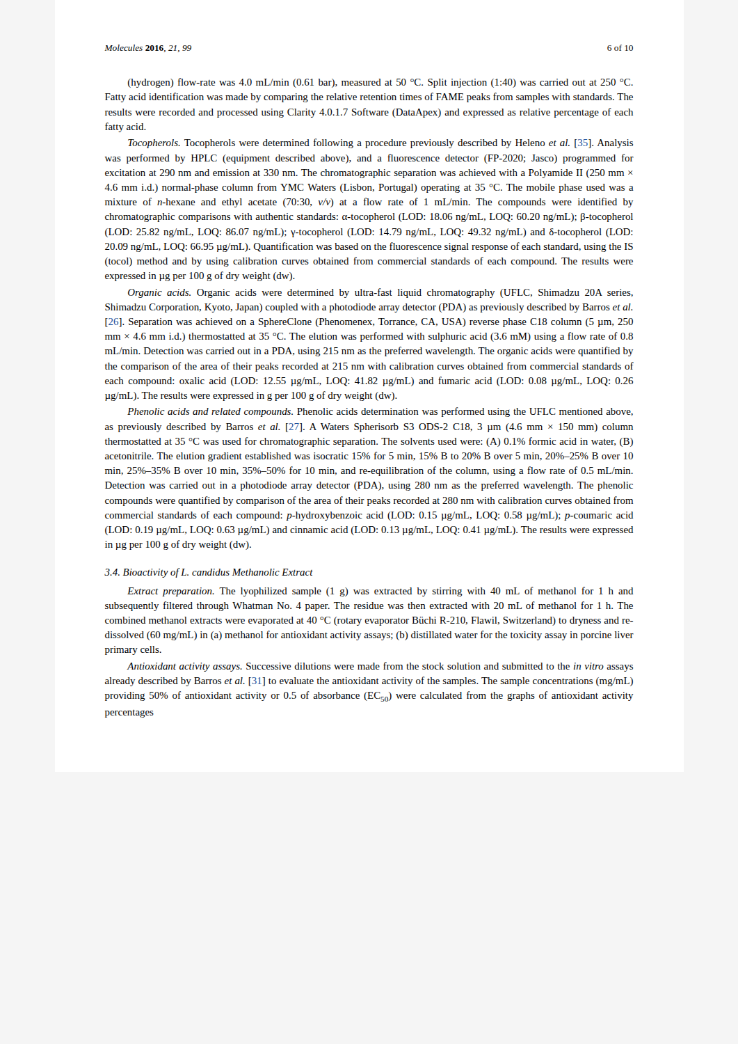Molecules 2016, 21, 99 6 of 10
(hydrogen) flow-rate was 4.0 mL/min (0.61 bar), measured at 50 °C. Split injection (1:40) was carried out at 250 °C. Fatty acid identification was made by comparing the relative retention times of FAME peaks from samples with standards. The results were recorded and processed using Clarity 4.0.1.7 Software (DataApex) and expressed as relative percentage of each fatty acid.
Tocopherols. Tocopherols were determined following a procedure previously described by Heleno et al. [35]. Analysis was performed by HPLC (equipment described above), and a fluorescence detector (FP-2020; Jasco) programmed for excitation at 290 nm and emission at 330 nm. The chromatographic separation was achieved with a Polyamide II (250 mm × 4.6 mm i.d.) normal-phase column from YMC Waters (Lisbon, Portugal) operating at 35 °C. The mobile phase used was a mixture of n-hexane and ethyl acetate (70:30, v/v) at a flow rate of 1 mL/min. The compounds were identified by chromatographic comparisons with authentic standards: α-tocopherol (LOD: 18.06 ng/mL, LOQ: 60.20 ng/mL); β-tocopherol (LOD: 25.82 ng/mL, LOQ: 86.07 ng/mL); γ-tocopherol (LOD: 14.79 ng/mL, LOQ: 49.32 ng/mL) and δ-tocopherol (LOD: 20.09 ng/mL, LOQ: 66.95 µg/mL). Quantification was based on the fluorescence signal response of each standard, using the IS (tocol) method and by using calibration curves obtained from commercial standards of each compound. The results were expressed in µg per 100 g of dry weight (dw).
Organic acids. Organic acids were determined by ultra-fast liquid chromatography (UFLC, Shimadzu 20A series, Shimadzu Corporation, Kyoto, Japan) coupled with a photodiode array detector (PDA) as previously described by Barros et al. [26]. Separation was achieved on a SphereClone (Phenomenex, Torrance, CA, USA) reverse phase C18 column (5 µm, 250 mm × 4.6 mm i.d.) thermostatted at 35 °C. The elution was performed with sulphuric acid (3.6 mM) using a flow rate of 0.8 mL/min. Detection was carried out in a PDA, using 215 nm as the preferred wavelength. The organic acids were quantified by the comparison of the area of their peaks recorded at 215 nm with calibration curves obtained from commercial standards of each compound: oxalic acid (LOD: 12.55 µg/mL, LOQ: 41.82 µg/mL) and fumaric acid (LOD: 0.08 µg/mL, LOQ: 0.26 µg/mL). The results were expressed in g per 100 g of dry weight (dw).
Phenolic acids and related compounds. Phenolic acids determination was performed using the UFLC mentioned above, as previously described by Barros et al. [27]. A Waters Spherisorb S3 ODS-2 C18, 3 µm (4.6 mm × 150 mm) column thermostatted at 35 °C was used for chromatographic separation. The solvents used were: (A) 0.1% formic acid in water, (B) acetonitrile. The elution gradient established was isocratic 15% for 5 min, 15% B to 20% B over 5 min, 20%–25% B over 10 min, 25%–35% B over 10 min, 35%–50% for 10 min, and re-equilibration of the column, using a flow rate of 0.5 mL/min. Detection was carried out in a photodiode array detector (PDA), using 280 nm as the preferred wavelength. The phenolic compounds were quantified by comparison of the area of their peaks recorded at 280 nm with calibration curves obtained from commercial standards of each compound: p-hydroxybenzoic acid (LOD: 0.15 µg/mL, LOQ: 0.58 µg/mL); p-coumaric acid (LOD: 0.19 µg/mL, LOQ: 0.63 µg/mL) and cinnamic acid (LOD: 0.13 µg/mL, LOQ: 0.41 µg/mL). The results were expressed in µg per 100 g of dry weight (dw).
3.4. Bioactivity of L. candidus Methanolic Extract
Extract preparation. The lyophilized sample (1 g) was extracted by stirring with 40 mL of methanol for 1 h and subsequently filtered through Whatman No. 4 paper. The residue was then extracted with 20 mL of methanol for 1 h. The combined methanol extracts were evaporated at 40 °C (rotary evaporator Büchi R-210, Flawil, Switzerland) to dryness and re-dissolved (60 mg/mL) in (a) methanol for antioxidant activity assays; (b) distillated water for the toxicity assay in porcine liver primary cells.
Antioxidant activity assays. Successive dilutions were made from the stock solution and submitted to the in vitro assays already described by Barros et al. [31] to evaluate the antioxidant activity of the samples. The sample concentrations (mg/mL) providing 50% of antioxidant activity or 0.5 of absorbance (EC50) were calculated from the graphs of antioxidant activity percentages